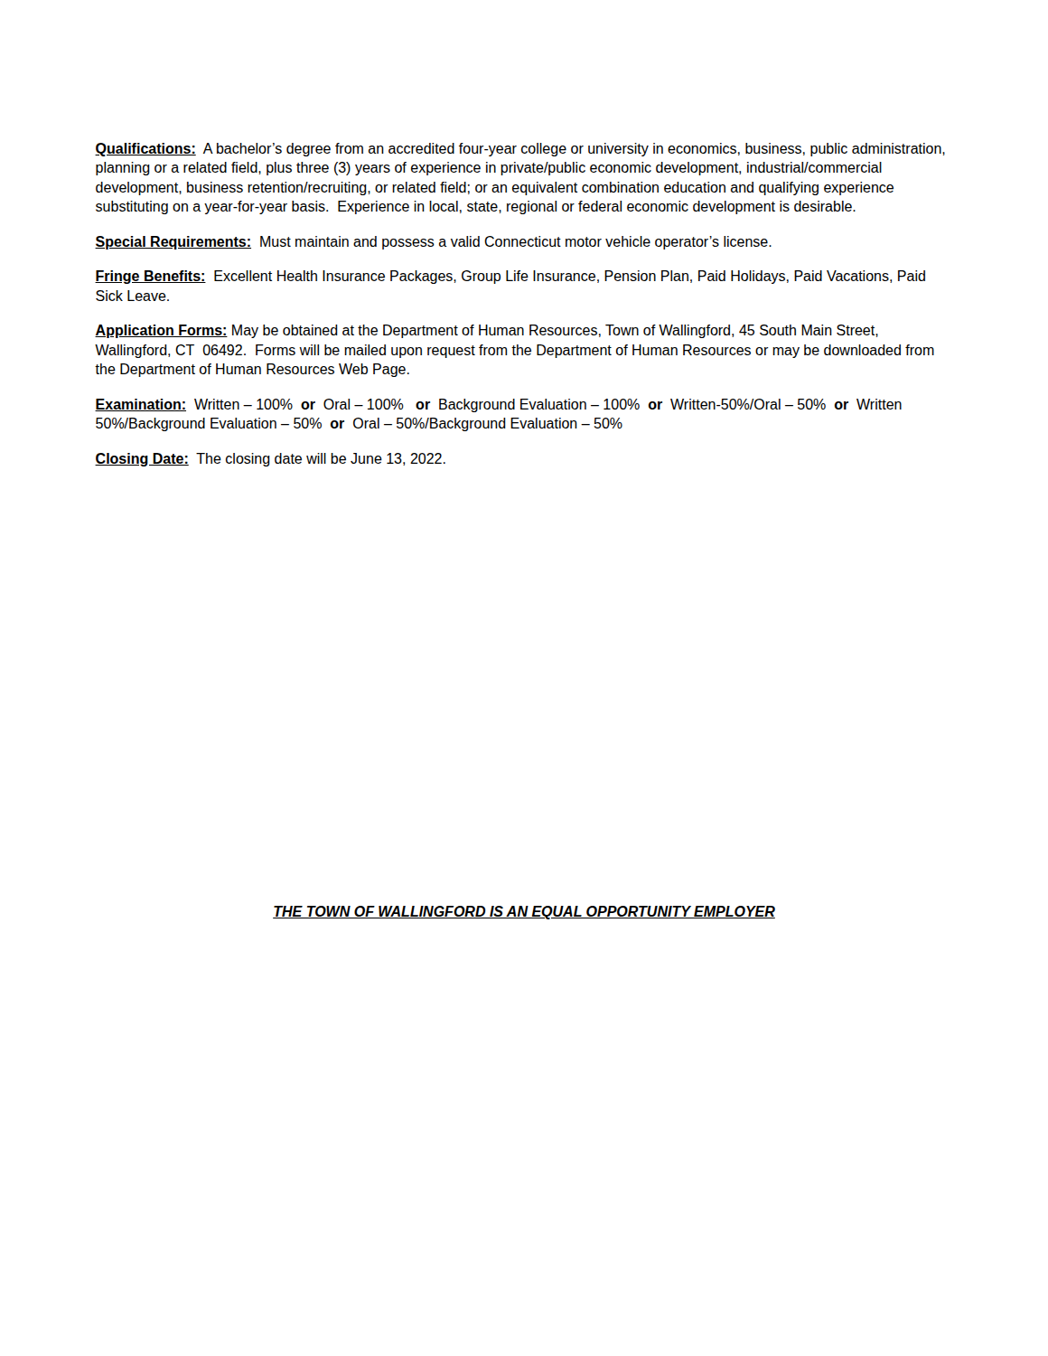Qualifications: A bachelor’s degree from an accredited four-year college or university in economics, business, public administration, planning or a related field, plus three (3) years of experience in private/public economic development, industrial/commercial development, business retention/recruiting, or related field; or an equivalent combination education and qualifying experience substituting on a year-for-year basis. Experience in local, state, regional or federal economic development is desirable.
Special Requirements: Must maintain and possess a valid Connecticut motor vehicle operator’s license.
Fringe Benefits: Excellent Health Insurance Packages, Group Life Insurance, Pension Plan, Paid Holidays, Paid Vacations, Paid Sick Leave.
Application Forms: May be obtained at the Department of Human Resources, Town of Wallingford, 45 South Main Street, Wallingford, CT 06492. Forms will be mailed upon request from the Department of Human Resources or may be downloaded from the Department of Human Resources Web Page.
Examination: Written – 100% or Oral – 100% or Background Evaluation – 100% or Written-50%/Oral – 50% or Written 50%/Background Evaluation – 50% or Oral – 50%/Background Evaluation – 50%
Closing Date: The closing date will be June 13, 2022.
THE TOWN OF WALLINGFORD IS AN EQUAL OPPORTUNITY EMPLOYER